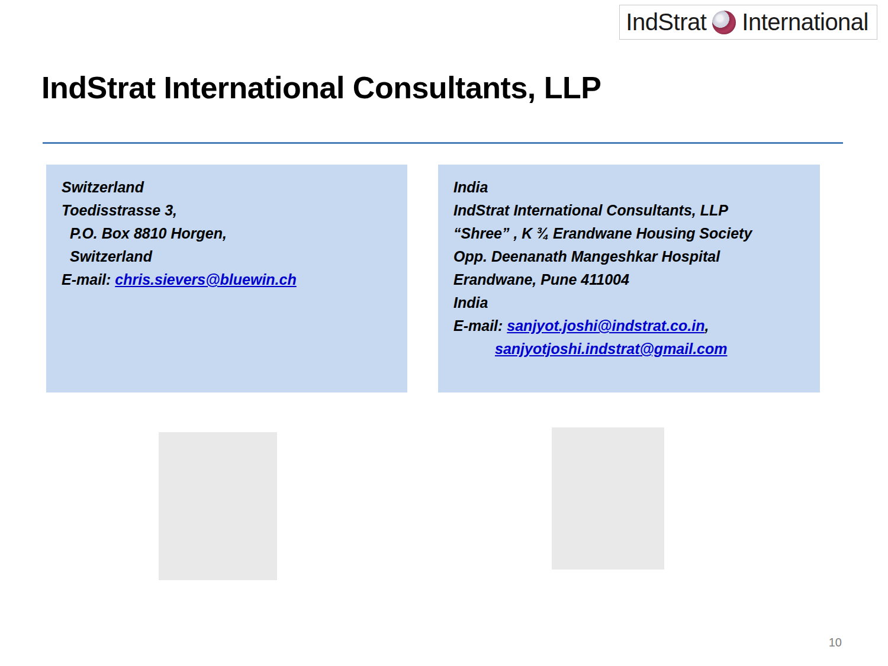IndStrat International
IndStrat International Consultants, LLP
Switzerland
Toedisstrasse 3,
P.O. Box 8810 Horgen,
Switzerland
E-mail: chris.sievers@bluewin.ch
India
IndStrat International Consultants, LLP
“Shree” , K ¾ Erandwane Housing Society
Opp. Deenanath Mangeshkar Hospital
Erandwane, Pune 411004
India
E-mail: sanjyot.joshi@indstrat.co.in,
sanjyotjoshi.indstrat@gmail.com
10